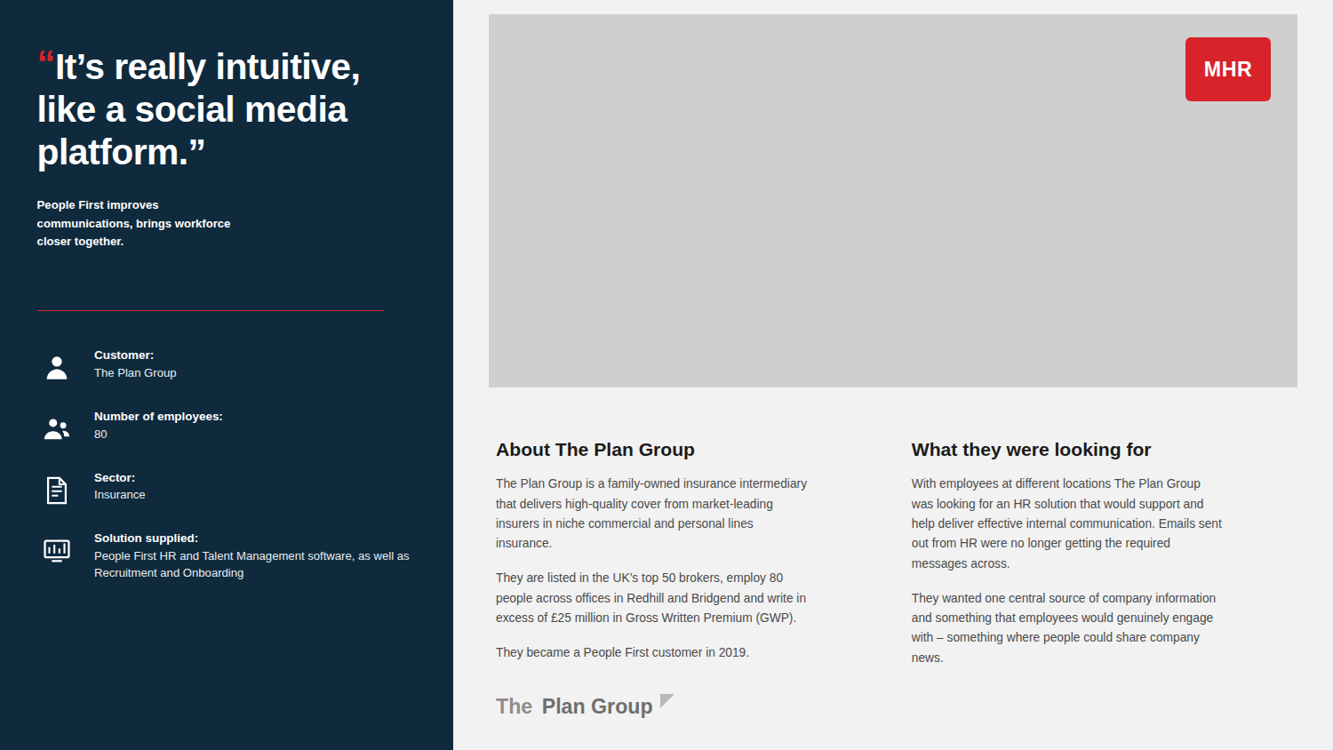“It’s really intuitive, like a social media platform.”
People First improves communications, brings workforce closer together.
Customer:
The Plan Group
Number of employees:
80
Sector:
Insurance
Solution supplied:
People First HR and Talent Management software, as well as Recruitment and Onboarding
MHR
About The Plan Group
The Plan Group is a family-owned insurance intermediary that delivers high-quality cover from market-leading insurers in niche commercial and personal lines insurance.
They are listed in the UK’s top 50 brokers, employ 80 people across offices in Redhill and Bridgend and write in excess of £25 million in Gross Written Premium (GWP).
They became a People First customer in 2019.
The Plan Group
What they were looking for
With employees at different locations The Plan Group was looking for an HR solution that would support and help deliver effective internal communication. Emails sent out from HR were no longer getting the required messages across.
They wanted one central source of company information and something that employees would genuinely engage with – something where people could share company news.